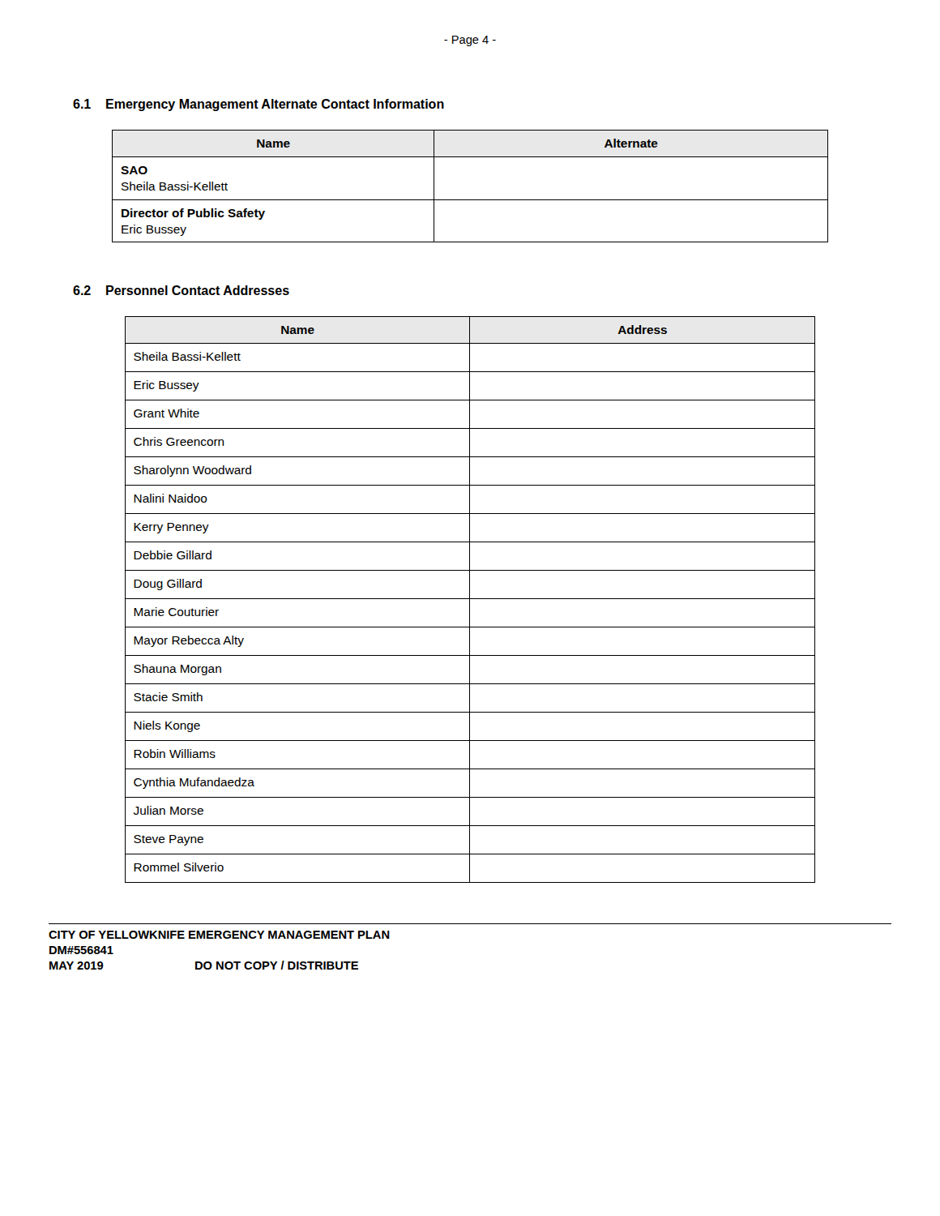- Page 4 -
6.1 Emergency Management Alternate Contact Information
| Name | Alternate |
| --- | --- |
| SAO Sheila Bassi-Kellett | |
| Director of Public Safety Eric Bussey | |
6.2 Personnel Contact Addresses
| Name | Address |
| --- | --- |
| Sheila Bassi-Kellett | |
| Eric Bussey | |
| Grant White | |
| Chris Greencorn | |
| Sharolynn Woodward | |
| Nalini Naidoo | |
| Kerry Penney | |
| Debbie Gillard | |
| Doug Gillard | |
| Marie Couturier | |
| Mayor Rebecca Alty | |
| Shauna Morgan | |
| Stacie Smith | |
| Niels Konge | |
| Robin Williams | |
| Cynthia Mufandaedza | |
| Julian Morse | |
| Steve Payne | |
| Rommel Silverio | |
CITY OF YELLOWKNIFE EMERGENCY MANAGEMENT PLAN
DM#556841
MAY 2019 DO NOT COPY / DISTRIBUTE